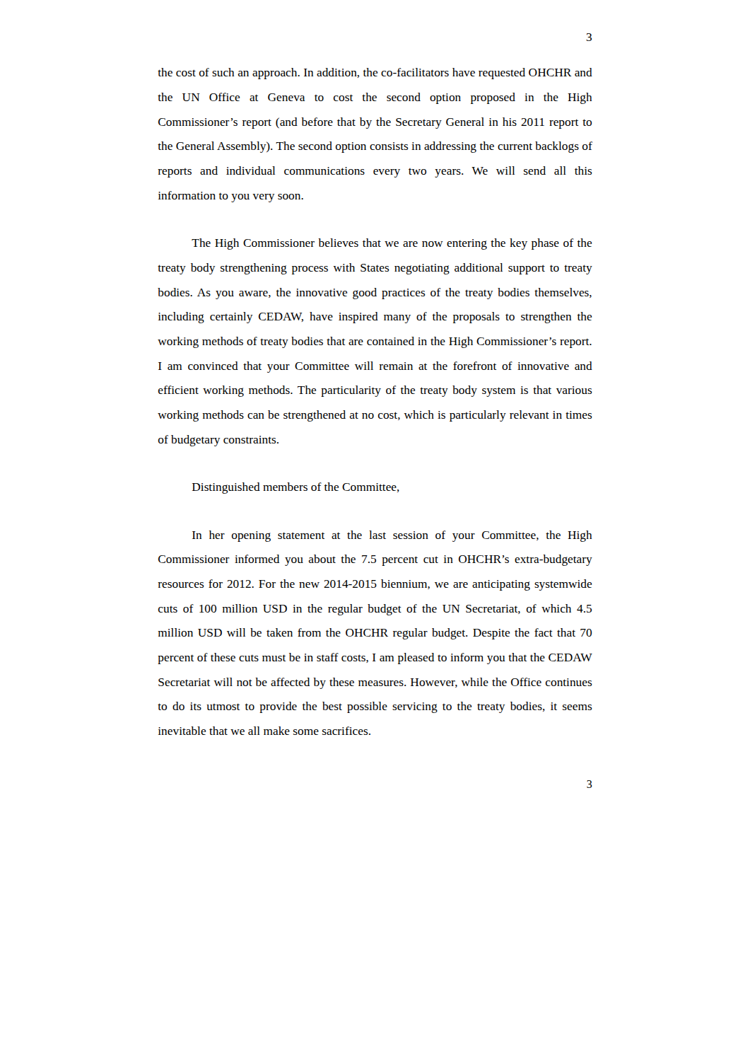3
the cost of such an approach. In addition, the co-facilitators have requested OHCHR and the UN Office at Geneva to cost the second option proposed in the High Commissioner’s report (and before that by the Secretary General in his 2011 report to the General Assembly). The second option consists in addressing the current backlogs of reports and individual communications every two years. We will send all this information to you very soon.
The High Commissioner believes that we are now entering the key phase of the treaty body strengthening process with States negotiating additional support to treaty bodies. As you aware, the innovative good practices of the treaty bodies themselves, including certainly CEDAW, have inspired many of the proposals to strengthen the working methods of treaty bodies that are contained in the High Commissioner’s report. I am convinced that your Committee will remain at the forefront of innovative and efficient working methods. The particularity of the treaty body system is that various working methods can be strengthened at no cost, which is particularly relevant in times of budgetary constraints.
Distinguished members of the Committee,
In her opening statement at the last session of your Committee, the High Commissioner informed you about the 7.5 percent cut in OHCHR’s extra-budgetary resources for 2012. For the new 2014-2015 biennium, we are anticipating systemwide cuts of 100 million USD in the regular budget of the UN Secretariat, of which 4.5 million USD will be taken from the OHCHR regular budget. Despite the fact that 70 percent of these cuts must be in staff costs, I am pleased to inform you that the CEDAW Secretariat will not be affected by these measures. However, while the Office continues to do its utmost to provide the best possible servicing to the treaty bodies, it seems inevitable that we all make some sacrifices.
3